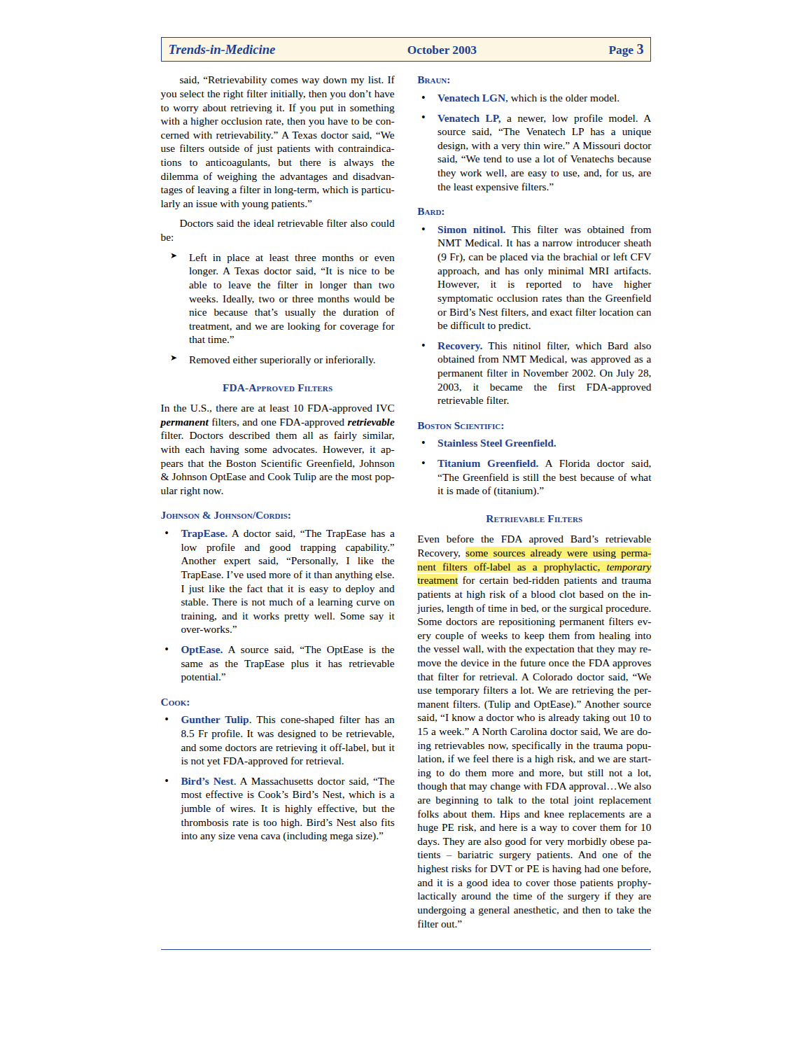Trends-in-Medicine October 2003 Page 3
said, “Retrievability comes way down my list. If you select the right filter initially, then you don’t have to worry about retrieving it. If you put in something with a higher occlusion rate, then you have to be concerned with retrievability.” A Texas doctor said, “We use filters outside of just patients with contraindications to anticoagulants, but there is always the dilemma of weighing the advantages and disadvantages of leaving a filter in long-term, which is particularly an issue with young patients.”
Doctors said the ideal retrievable filter also could be:
Left in place at least three months or even longer. A Texas doctor said, “It is nice to be able to leave the filter in longer than two weeks. Ideally, two or three months would be nice because that’s usually the duration of treatment, and we are looking for coverage for that time.”
Removed either superiorally or inferiorally.
FDA-Approved Filters
In the U.S., there are at least 10 FDA-approved IVC permanent filters, and one FDA-approved retrievable filter. Doctors described them all as fairly similar, with each having some advocates. However, it appears that the Boston Scientific Greenfield, Johnson & Johnson OptEase and Cook Tulip are the most popular right now.
Johnson & Johnson/Cordis:
TrapEase. A doctor said, “The TrapEase has a low profile and good trapping capability.” Another expert said, “Personally, I like the TrapEase. I’ve used more of it than anything else. I just like the fact that it is easy to deploy and stable. There is not much of a learning curve on training, and it works pretty well. Some say it over-works.”
OptEase. A source said, “The OptEase is the same as the TrapEase plus it has retrievable potential.”
Cook:
Gunther Tulip. This cone-shaped filter has an 8.5 Fr profile. It was designed to be retrievable, and some doctors are retrieving it off-label, but it is not yet FDA-approved for retrieval.
Bird’s Nest. A Massachusetts doctor said, “The most effective is Cook’s Bird’s Nest, which is a jumble of wires. It is highly effective, but the thrombosis rate is too high. Bird’s Nest also fits into any size vena cava (including mega size).”
Braun:
Venatech LGN, which is the older model.
Venatech LP, a newer, low profile model. A source said, “The Venatech LP has a unique design, with a very thin wire.” A Missouri doctor said, “We tend to use a lot of Venatechs because they work well, are easy to use, and, for us, are the least expensive filters.”
Bard:
Simon nitinol. This filter was obtained from NMT Medical. It has a narrow introducer sheath (9 Fr), can be placed via the brachial or left CFV approach, and has only minimal MRI artifacts. However, it is reported to have higher symptomatic occlusion rates than the Greenfield or Bird’s Nest filters, and exact filter location can be difficult to predict.
Recovery. This nitinol filter, which Bard also obtained from NMT Medical, was approved as a permanent filter in November 2002. On July 28, 2003, it became the first FDA-approved retrievable filter.
Boston Scientific:
Stainless Steel Greenfield.
Titanium Greenfield. A Florida doctor said, “The Greenfield is still the best because of what it is made of (titanium).”
Retrievable Filters
Even before the FDA aproved Bard’s retrievable Recovery, some sources already were using permanent filters off-label as a prophylactic, temporary treatment for certain bed-ridden patients and trauma patients at high risk of a blood clot based on the injuries, length of time in bed, or the surgical procedure. Some doctors are repositioning permanent filters every couple of weeks to keep them from healing into the vessel wall, with the expectation that they may remove the device in the future once the FDA approves that filter for retrieval. A Colorado doctor said, “We use temporary filters a lot. We are retrieving the permanent filters. (Tulip and OptEase).” Another source said, “I know a doctor who is already taking out 10 to 15 a week.” A North Carolina doctor said, We are doing retrievables now, specifically in the trauma population, if we feel there is a high risk, and we are starting to do them more and more, but still not a lot, though that may change with FDA approval…We also are beginning to talk to the total joint replacement folks about them. Hips and knee replacements are a huge PE risk, and here is a way to cover them for 10 days. They are also good for very morbidly obese patients – bariatric surgery patients. And one of the highest risks for DVT or PE is having had one before, and it is a good idea to cover those patients prophylactically around the time of the surgery if they are undergoing a general anesthetic, and then to take the filter out.”